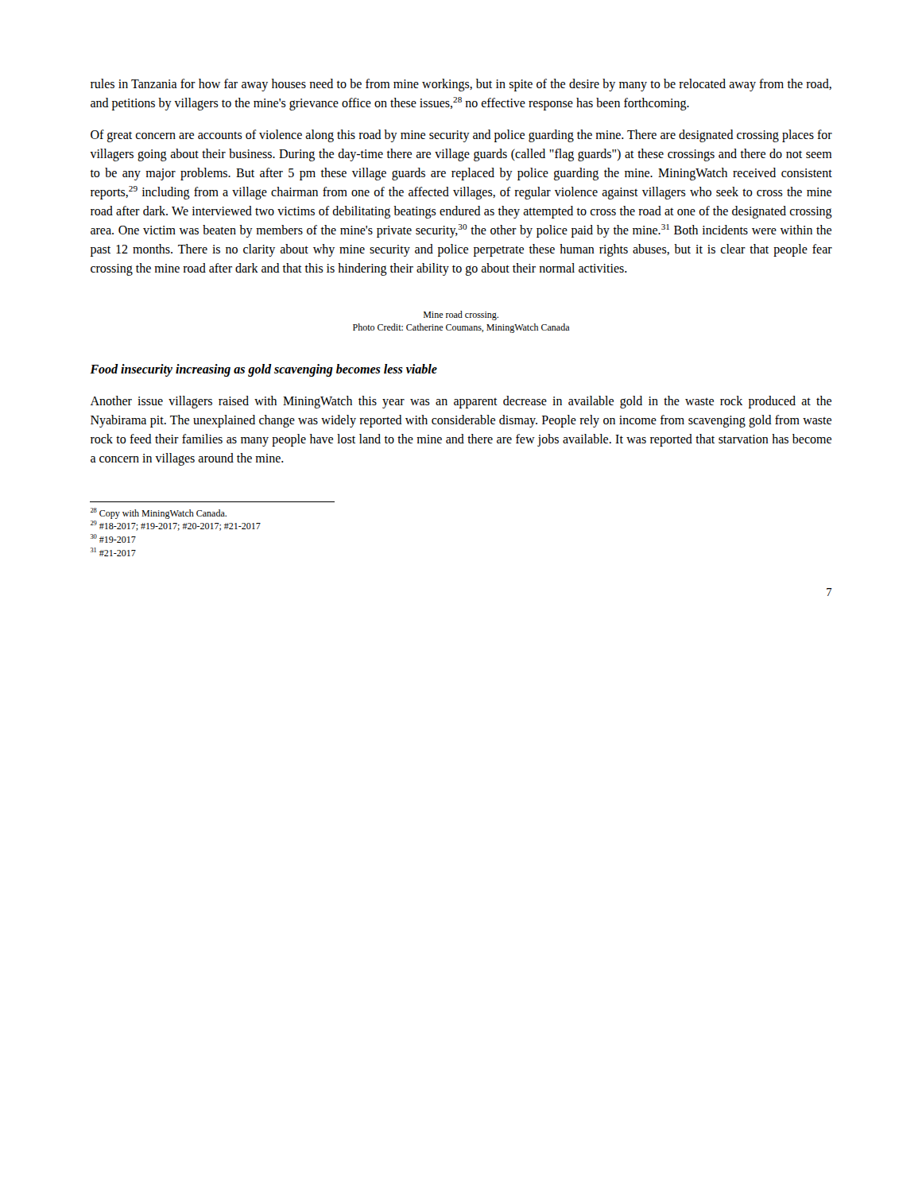rules in Tanzania for how far away houses need to be from mine workings, but in spite of the desire by many to be relocated away from the road, and petitions by villagers to the mine's grievance office on these issues,28 no effective response has been forthcoming.
Of great concern are accounts of violence along this road by mine security and police guarding the mine. There are designated crossing places for villagers going about their business. During the day-time there are village guards (called "flag guards") at these crossings and there do not seem to be any major problems. But after 5 pm these village guards are replaced by police guarding the mine. MiningWatch received consistent reports,29 including from a village chairman from one of the affected villages, of regular violence against villagers who seek to cross the mine road after dark. We interviewed two victims of debilitating beatings endured as they attempted to cross the road at one of the designated crossing area. One victim was beaten by members of the mine's private security,30 the other by police paid by the mine.31 Both incidents were within the past 12 months. There is no clarity about why mine security and police perpetrate these human rights abuses, but it is clear that people fear crossing the mine road after dark and that this is hindering their ability to go about their normal activities.
Mine road crossing.
Photo Credit: Catherine Coumans, MiningWatch Canada
Food insecurity increasing as gold scavenging becomes less viable
Another issue villagers raised with MiningWatch this year was an apparent decrease in available gold in the waste rock produced at the Nyabirama pit. The unexplained change was widely reported with considerable dismay. People rely on income from scavenging gold from waste rock to feed their families as many people have lost land to the mine and there are few jobs available. It was reported that starvation has become a concern in villages around the mine.
28 Copy with MiningWatch Canada.
29 #18-2017; #19-2017; #20-2017; #21-2017
30 #19-2017
31 #21-2017
7